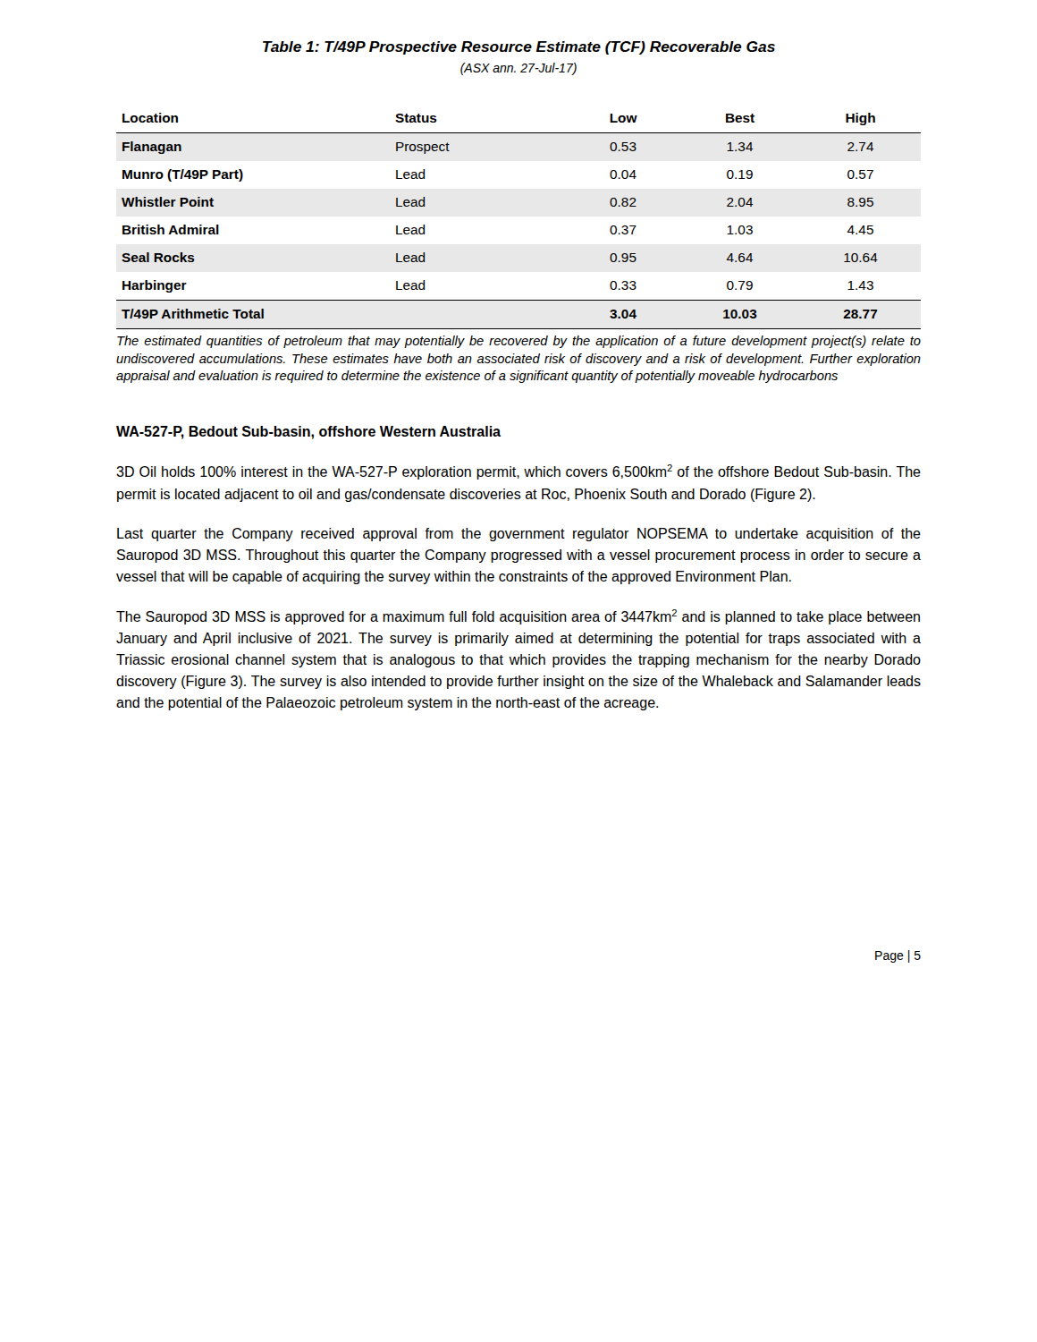Table 1: T/49P Prospective Resource Estimate (TCF) Recoverable Gas
(ASX ann. 27-Jul-17)
| Location | Status | Low | Best | High |
| --- | --- | --- | --- | --- |
| Flanagan | Prospect | 0.53 | 1.34 | 2.74 |
| Munro (T/49P Part) | Lead | 0.04 | 0.19 | 0.57 |
| Whistler Point | Lead | 0.82 | 2.04 | 8.95 |
| British Admiral | Lead | 0.37 | 1.03 | 4.45 |
| Seal Rocks | Lead | 0.95 | 4.64 | 10.64 |
| Harbinger | Lead | 0.33 | 0.79 | 1.43 |
| T/49P Arithmetic Total | | 3.04 | 10.03 | 28.77 |
The estimated quantities of petroleum that may potentially be recovered by the application of a future development project(s) relate to undiscovered accumulations. These estimates have both an associated risk of discovery and a risk of development. Further exploration appraisal and evaluation is required to determine the existence of a significant quantity of potentially moveable hydrocarbons
WA-527-P, Bedout Sub-basin, offshore Western Australia
3D Oil holds 100% interest in the WA-527-P exploration permit, which covers 6,500km2 of the offshore Bedout Sub-basin. The permit is located adjacent to oil and gas/condensate discoveries at Roc, Phoenix South and Dorado (Figure 2).
Last quarter the Company received approval from the government regulator NOPSEMA to undertake acquisition of the Sauropod 3D MSS. Throughout this quarter the Company progressed with a vessel procurement process in order to secure a vessel that will be capable of acquiring the survey within the constraints of the approved Environment Plan.
The Sauropod 3D MSS is approved for a maximum full fold acquisition area of 3447km2 and is planned to take place between January and April inclusive of 2021. The survey is primarily aimed at determining the potential for traps associated with a Triassic erosional channel system that is analogous to that which provides the trapping mechanism for the nearby Dorado discovery (Figure 3). The survey is also intended to provide further insight on the size of the Whaleback and Salamander leads and the potential of the Palaeozoic petroleum system in the north-east of the acreage.
Page | 5